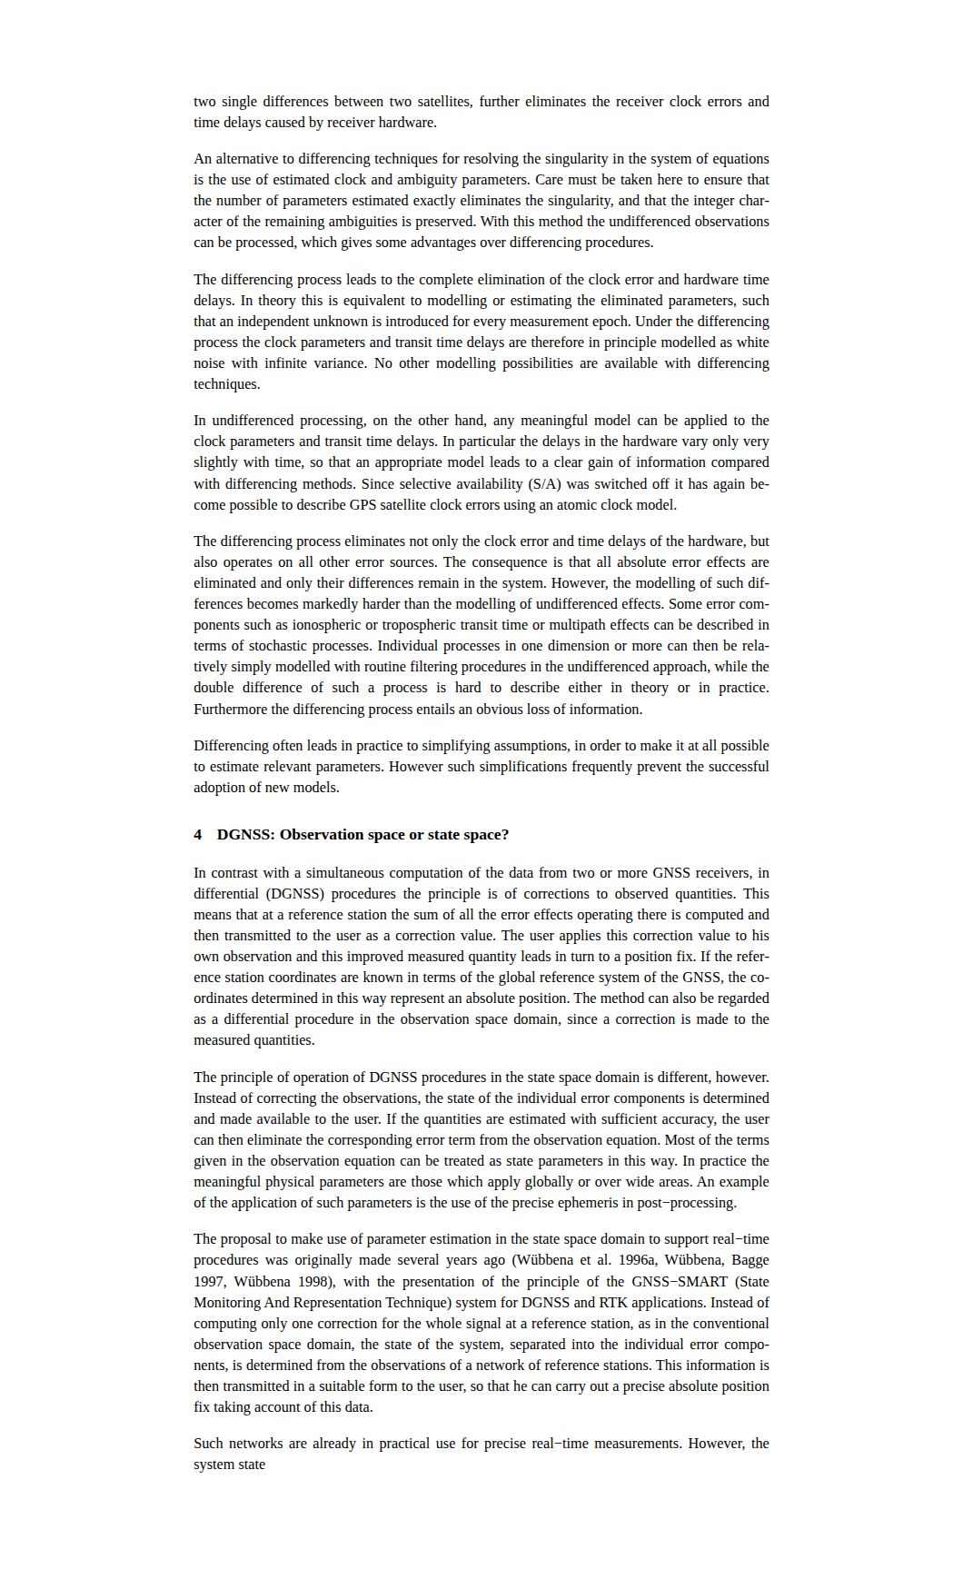two single differences between two satellites, further eliminates the receiver clock errors and time delays caused by receiver hardware.
An alternative to differencing techniques for resolving the singularity in the system of equations is the use of estimated clock and ambiguity parameters. Care must be taken here to ensure that the number of parameters estimated exactly eliminates the singularity, and that the integer character of the remaining ambiguities is preserved. With this method the undifferenced observations can be processed, which gives some advantages over differencing procedures.
The differencing process leads to the complete elimination of the clock error and hardware time delays. In theory this is equivalent to modelling or estimating the eliminated parameters, such that an independent unknown is introduced for every measurement epoch. Under the differencing process the clock parameters and transit time delays are therefore in principle modelled as white noise with infinite variance. No other modelling possibilities are available with differencing techniques.
In undifferenced processing, on the other hand, any meaningful model can be applied to the clock parameters and transit time delays. In particular the delays in the hardware vary only very slightly with time, so that an appropriate model leads to a clear gain of information compared with differencing methods. Since selective availability (S/A) was switched off it has again become possible to describe GPS satellite clock errors using an atomic clock model.
The differencing process eliminates not only the clock error and time delays of the hardware, but also operates on all other error sources. The consequence is that all absolute error effects are eliminated and only their differences remain in the system. However, the modelling of such differences becomes markedly harder than the modelling of undifferenced effects. Some error components such as ionospheric or tropospheric transit time or multipath effects can be described in terms of stochastic processes. Individual processes in one dimension or more can then be relatively simply modelled with routine filtering procedures in the undifferenced approach, while the double difference of such a process is hard to describe either in theory or in practice. Furthermore the differencing process entails an obvious loss of information.
Differencing often leads in practice to simplifying assumptions, in order to make it at all possible to estimate relevant parameters. However such simplifications frequently prevent the successful adoption of new models.
4 DGNSS: Observation space or state space?
In contrast with a simultaneous computation of the data from two or more GNSS receivers, in differential (DGNSS) procedures the principle is of corrections to observed quantities. This means that at a reference station the sum of all the error effects operating there is computed and then transmitted to the user as a correction value. The user applies this correction value to his own observation and this improved measured quantity leads in turn to a position fix. If the reference station coordinates are known in terms of the global reference system of the GNSS, the coordinates determined in this way represent an absolute position. The method can also be regarded as a differential procedure in the observation space domain, since a correction is made to the measured quantities.
The principle of operation of DGNSS procedures in the state space domain is different, however. Instead of correcting the observations, the state of the individual error components is determined and made available to the user. If the quantities are estimated with sufficient accuracy, the user can then eliminate the corresponding error term from the observation equation. Most of the terms given in the observation equation can be treated as state parameters in this way. In practice the meaningful physical parameters are those which apply globally or over wide areas. An example of the application of such parameters is the use of the precise ephemeris in post−processing.
The proposal to make use of parameter estimation in the state space domain to support real−time procedures was originally made several years ago (Wübbena et al. 1996a, Wübbena, Bagge 1997, Wübbena 1998), with the presentation of the principle of the GNSS−SMART (State Monitoring And Representation Technique) system for DGNSS and RTK applications. Instead of computing only one correction for the whole signal at a reference station, as in the conventional observation space domain, the state of the system, separated into the individual error components, is determined from the observations of a network of reference stations. This information is then transmitted in a suitable form to the user, so that he can carry out a precise absolute position fix taking account of this data.
Such networks are already in practical use for precise real−time measurements. However, the system state